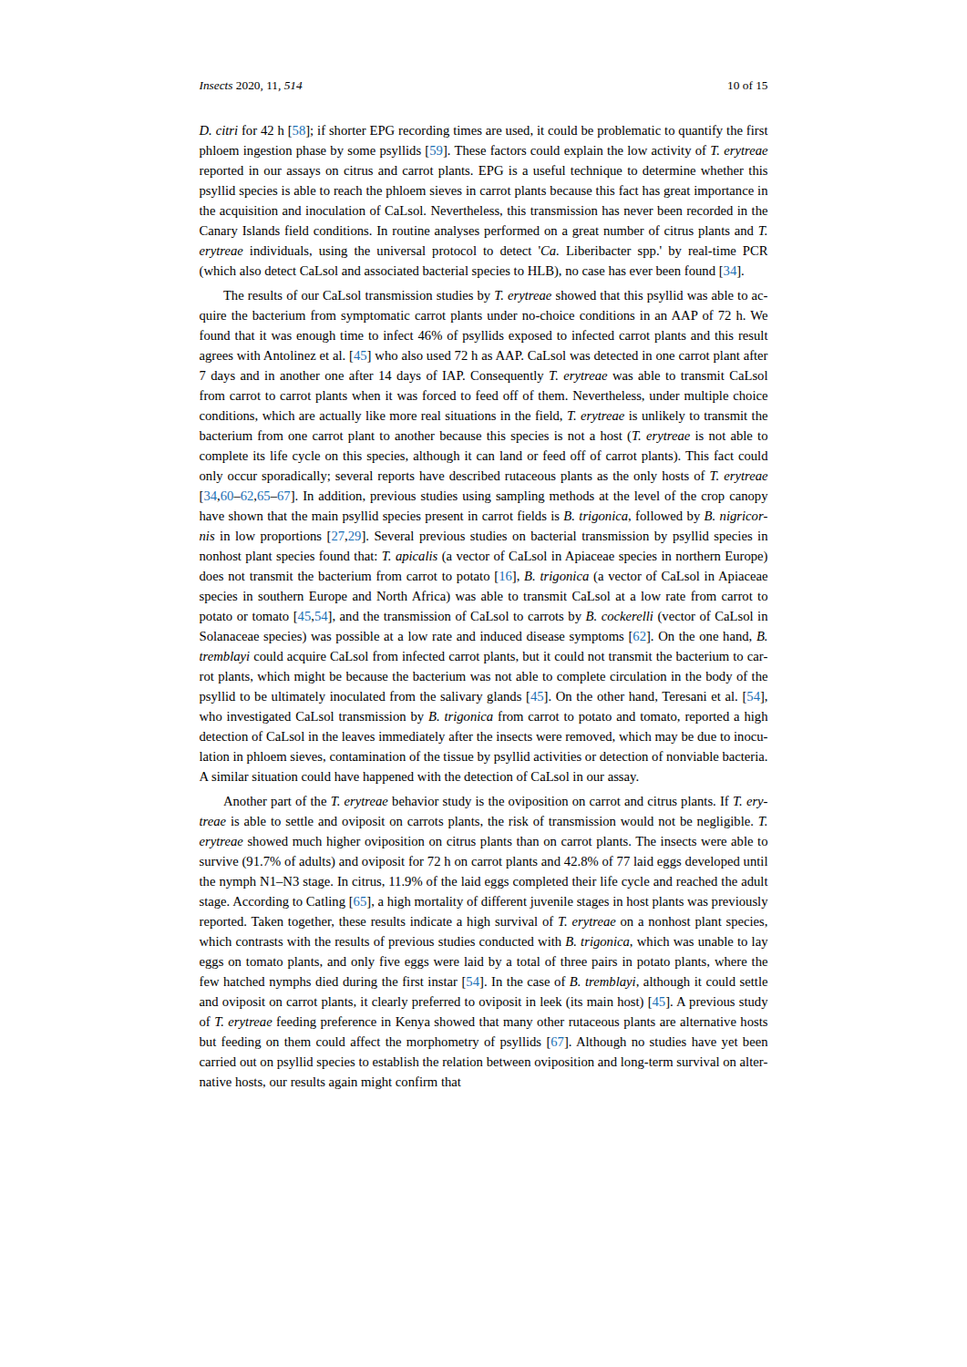Insects 2020, 11, 514 10 of 15
D. citri for 42 h [58]; if shorter EPG recording times are used, it could be problematic to quantify the first phloem ingestion phase by some psyllids [59]. These factors could explain the low activity of T. erytreae reported in our assays on citrus and carrot plants. EPG is a useful technique to determine whether this psyllid species is able to reach the phloem sieves in carrot plants because this fact has great importance in the acquisition and inoculation of CaLsol. Nevertheless, this transmission has never been recorded in the Canary Islands field conditions. In routine analyses performed on a great number of citrus plants and T. erytreae individuals, using the universal protocol to detect 'Ca. Liberibacter spp.' by real-time PCR (which also detect CaLsol and associated bacterial species to HLB), no case has ever been found [34].
The results of our CaLsol transmission studies by T. erytreae showed that this psyllid was able to acquire the bacterium from symptomatic carrot plants under no-choice conditions in an AAP of 72 h. We found that it was enough time to infect 46% of psyllids exposed to infected carrot plants and this result agrees with Antolinez et al. [45] who also used 72 h as AAP. CaLsol was detected in one carrot plant after 7 days and in another one after 14 days of IAP. Consequently T. erytreae was able to transmit CaLsol from carrot to carrot plants when it was forced to feed off of them. Nevertheless, under multiple choice conditions, which are actually like more real situations in the field, T. erytreae is unlikely to transmit the bacterium from one carrot plant to another because this species is not a host (T. erytreae is not able to complete its life cycle on this species, although it can land or feed off of carrot plants). This fact could only occur sporadically; several reports have described rutaceous plants as the only hosts of T. erytreae [34,60–62,65–67]. In addition, previous studies using sampling methods at the level of the crop canopy have shown that the main psyllid species present in carrot fields is B. trigonica, followed by B. nigricornis in low proportions [27,29]. Several previous studies on bacterial transmission by psyllid species in nonhost plant species found that: T. apicalis (a vector of CaLsol in Apiaceae species in northern Europe) does not transmit the bacterium from carrot to potato [16], B. trigonica (a vector of CaLsol in Apiaceae species in southern Europe and North Africa) was able to transmit CaLsol at a low rate from carrot to potato or tomato [45,54], and the transmission of CaLsol to carrots by B. cockerelli (vector of CaLsol in Solanaceae species) was possible at a low rate and induced disease symptoms [62]. On the one hand, B. tremblayi could acquire CaLsol from infected carrot plants, but it could not transmit the bacterium to carrot plants, which might be because the bacterium was not able to complete circulation in the body of the psyllid to be ultimately inoculated from the salivary glands [45]. On the other hand, Teresani et al. [54], who investigated CaLsol transmission by B. trigonica from carrot to potato and tomato, reported a high detection of CaLsol in the leaves immediately after the insects were removed, which may be due to inoculation in phloem sieves, contamination of the tissue by psyllid activities or detection of nonviable bacteria. A similar situation could have happened with the detection of CaLsol in our assay.
Another part of the T. erytreae behavior study is the oviposition on carrot and citrus plants. If T. erytreae is able to settle and oviposit on carrots plants, the risk of transmission would not be negligible. T. erytreae showed much higher oviposition on citrus plants than on carrot plants. The insects were able to survive (91.7% of adults) and oviposit for 72 h on carrot plants and 42.8% of 77 laid eggs developed until the nymph N1–N3 stage. In citrus, 11.9% of the laid eggs completed their life cycle and reached the adult stage. According to Catling [65], a high mortality of different juvenile stages in host plants was previously reported. Taken together, these results indicate a high survival of T. erytreae on a nonhost plant species, which contrasts with the results of previous studies conducted with B. trigonica, which was unable to lay eggs on tomato plants, and only five eggs were laid by a total of three pairs in potato plants, where the few hatched nymphs died during the first instar [54]. In the case of B. tremblayi, although it could settle and oviposit on carrot plants, it clearly preferred to oviposit in leek (its main host) [45]. A previous study of T. erytreae feeding preference in Kenya showed that many other rutaceous plants are alternative hosts but feeding on them could affect the morphometry of psyllids [67]. Although no studies have yet been carried out on psyllid species to establish the relation between oviposition and long-term survival on alternative hosts, our results again might confirm that